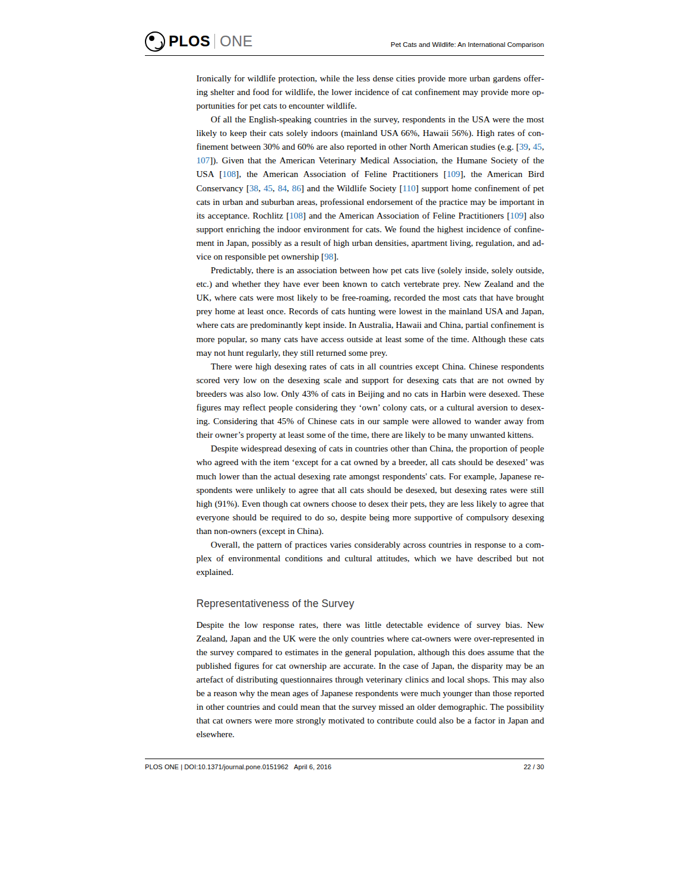PLOS ONE
Pet Cats and Wildlife: An International Comparison
Ironically for wildlife protection, while the less dense cities provide more urban gardens offering shelter and food for wildlife, the lower incidence of cat confinement may provide more opportunities for pet cats to encounter wildlife.
Of all the English-speaking countries in the survey, respondents in the USA were the most likely to keep their cats solely indoors (mainland USA 66%, Hawaii 56%). High rates of confinement between 30% and 60% are also reported in other North American studies (e.g. [39, 45, 107]). Given that the American Veterinary Medical Association, the Humane Society of the USA [108], the American Association of Feline Practitioners [109], the American Bird Conservancy [38, 45, 84, 86] and the Wildlife Society [110] support home confinement of pet cats in urban and suburban areas, professional endorsement of the practice may be important in its acceptance. Rochlitz [108] and the American Association of Feline Practitioners [109] also support enriching the indoor environment for cats. We found the highest incidence of confinement in Japan, possibly as a result of high urban densities, apartment living, regulation, and advice on responsible pet ownership [98].
Predictably, there is an association between how pet cats live (solely inside, solely outside, etc.) and whether they have ever been known to catch vertebrate prey. New Zealand and the UK, where cats were most likely to be free-roaming, recorded the most cats that have brought prey home at least once. Records of cats hunting were lowest in the mainland USA and Japan, where cats are predominantly kept inside. In Australia, Hawaii and China, partial confinement is more popular, so many cats have access outside at least some of the time. Although these cats may not hunt regularly, they still returned some prey.
There were high desexing rates of cats in all countries except China. Chinese respondents scored very low on the desexing scale and support for desexing cats that are not owned by breeders was also low. Only 43% of cats in Beijing and no cats in Harbin were desexed. These figures may reflect people considering they ‘own’ colony cats, or a cultural aversion to desexing. Considering that 45% of Chinese cats in our sample were allowed to wander away from their owner’s property at least some of the time, there are likely to be many unwanted kittens.
Despite widespread desexing of cats in countries other than China, the proportion of people who agreed with the item ‘except for a cat owned by a breeder, all cats should be desexed’ was much lower than the actual desexing rate amongst respondents' cats. For example, Japanese respondents were unlikely to agree that all cats should be desexed, but desexing rates were still high (91%). Even though cat owners choose to desex their pets, they are less likely to agree that everyone should be required to do so, despite being more supportive of compulsory desexing than non-owners (except in China).
Overall, the pattern of practices varies considerably across countries in response to a complex of environmental conditions and cultural attitudes, which we have described but not explained.
Representativeness of the Survey
Despite the low response rates, there was little detectable evidence of survey bias. New Zealand, Japan and the UK were the only countries where cat-owners were over-represented in the survey compared to estimates in the general population, although this does assume that the published figures for cat ownership are accurate. In the case of Japan, the disparity may be an artefact of distributing questionnaires through veterinary clinics and local shops. This may also be a reason why the mean ages of Japanese respondents were much younger than those reported in other countries and could mean that the survey missed an older demographic. The possibility that cat owners were more strongly motivated to contribute could also be a factor in Japan and elsewhere.
PLOS ONE | DOI:10.1371/journal.pone.0151962 April 6, 2016
22 / 30